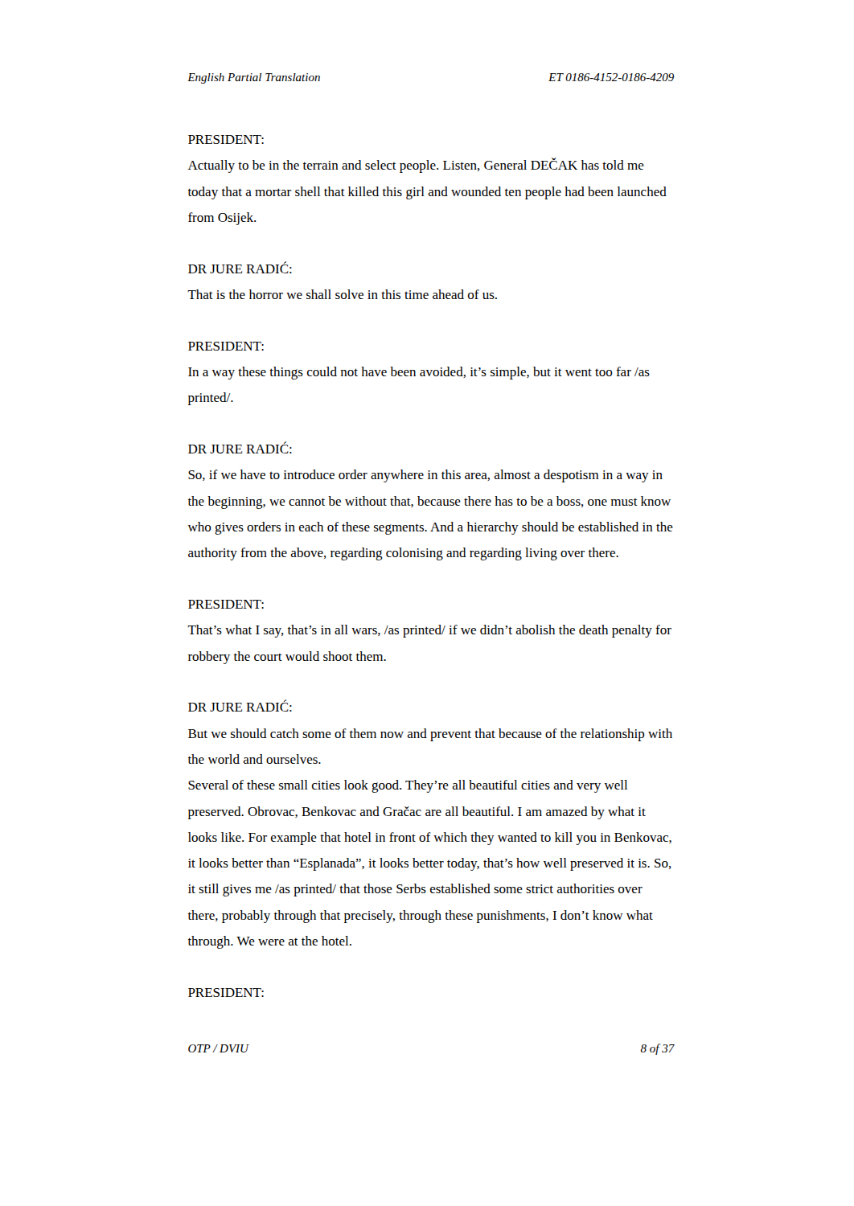English Partial Translation
ET 0186-4152-0186-4209
PRESIDENT:
Actually to be in the terrain and select people. Listen, General DEČAK has told me today that a mortar shell that killed this girl and wounded ten people had been launched from Osijek.
DR JURE RADIĆ:
That is the horror we shall solve in this time ahead of us.
PRESIDENT:
In a way these things could not have been avoided, it’s simple, but it went too far /as printed/.
DR JURE RADIĆ:
So, if we have to introduce order anywhere in this area, almost a despotism in a way in the beginning, we cannot be without that, because there has to be a boss, one must know who gives orders in each of these segments. And a hierarchy should be established in the authority from the above, regarding colonising and regarding living over there.
PRESIDENT:
That’s what I say, that’s in all wars, /as printed/ if we didn’t abolish the death penalty for robbery the court would shoot them.
DR JURE RADIĆ:
But we should catch some of them now and prevent that because of the relationship with the world and ourselves.
Several of these small cities look good. They’re all beautiful cities and very well preserved. Obrovac, Benkovac and Gračac are all beautiful. I am amazed by what it looks like. For example that hotel in front of which they wanted to kill you in Benkovac, it looks better than “Esplanada”, it looks better today, that’s how well preserved it is. So, it still gives me /as printed/ that those Serbs established some strict authorities over there, probably through that precisely, through these punishments, I don’t know what through. We were at the hotel.
PRESIDENT:
OTP / DVIU
8 of 37